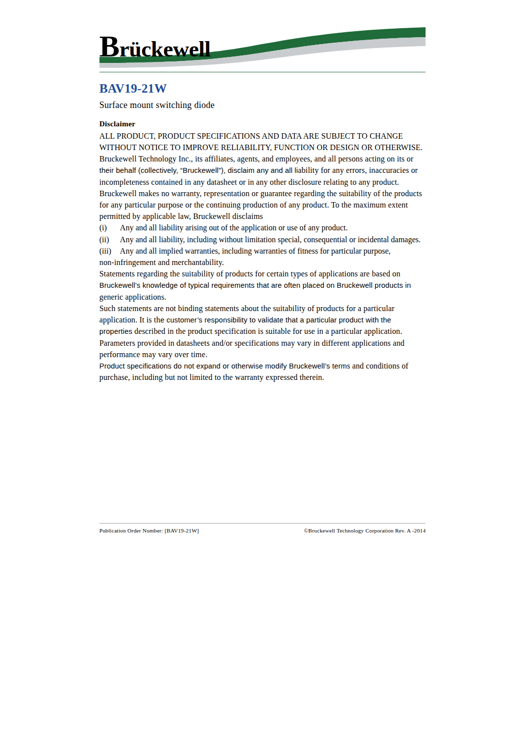Brückewell
BAV19-21W
Surface mount switching diode
Disclaimer
ALL PRODUCT, PRODUCT SPECIFICATIONS AND DATA ARE SUBJECT TO CHANGE WITHOUT NOTICE TO IMPROVE RELIABILITY, FUNCTION OR DESIGN OR OTHERWISE.
Bruckewell Technology Inc., its affiliates, agents, and employees, and all persons acting on its or their behalf (collectively, “Bruckewell”), disclaim any and all liability for any errors, inaccuracies or incompleteness contained in any datasheet or in any other disclosure relating to any product. Bruckewell makes no warranty, representation or guarantee regarding the suitability of the products for any particular purpose or the continuing production of any product. To the maximum extent permitted by applicable law, Bruckewell disclaims
(i) Any and all liability arising out of the application or use of any product.
(ii) Any and all liability, including without limitation special, consequential or incidental damages.
(iii) Any and all implied warranties, including warranties of fitness for particular purpose,
non-infringement and merchantability.
Statements regarding the suitability of products for certain types of applications are based on Bruckewell’s knowledge of typical requirements that are often placed on Bruckewell products in generic applications.
Such statements are not binding statements about the suitability of products for a particular application. It is the customer’s responsibility to validate that a particular product with the properties described in the product specification is suitable for use in a particular application. Parameters provided in datasheets and/or specifications may vary in different applications and performance may vary over time.
Product specifications do not expand or otherwise modify Bruckewell’s terms and conditions of purchase, including but not limited to the warranty expressed therein.
Publication Order Number: [BAV19-21W]
©Bruckewell Technology Corporation Rev. A -2014